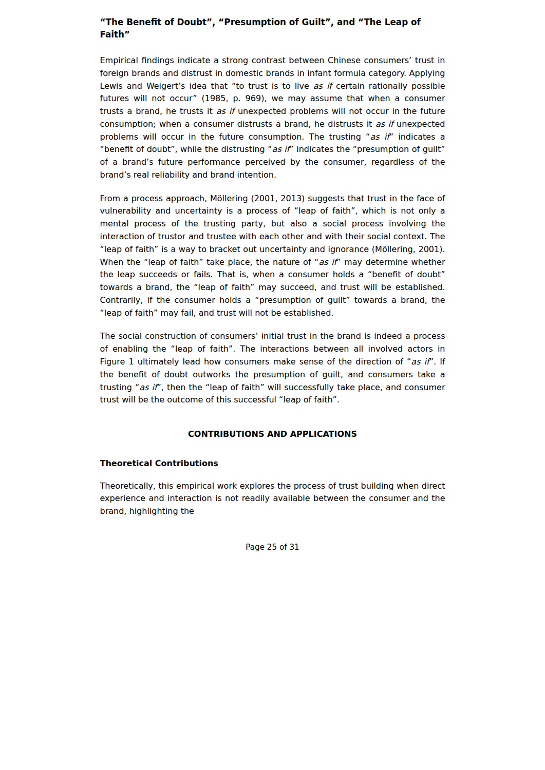“The Benefit of Doubt”, “Presumption of Guilt”, and “The Leap of Faith”
Empirical findings indicate a strong contrast between Chinese consumers’ trust in foreign brands and distrust in domestic brands in infant formula category. Applying Lewis and Weigert’s idea that “to trust is to live as if certain rationally possible futures will not occur” (1985, p. 969), we may assume that when a consumer trusts a brand, he trusts it as if unexpected problems will not occur in the future consumption; when a consumer distrusts a brand, he distrusts it as if unexpected problems will occur in the future consumption. The trusting “as if” indicates a “benefit of doubt”, while the distrusting “as if” indicates the “presumption of guilt” of a brand’s future performance perceived by the consumer, regardless of the brand’s real reliability and brand intention.
From a process approach, Möllering (2001, 2013) suggests that trust in the face of vulnerability and uncertainty is a process of “leap of faith”, which is not only a mental process of the trusting party, but also a social process involving the interaction of trustor and trustee with each other and with their social context. The “leap of faith” is a way to bracket out uncertainty and ignorance (Möllering, 2001). When the “leap of faith” take place, the nature of “as if” may determine whether the leap succeeds or fails. That is, when a consumer holds a “benefit of doubt” towards a brand, the “leap of faith” may succeed, and trust will be established. Contrarily, if the consumer holds a “presumption of guilt” towards a brand, the “leap of faith” may fail, and trust will not be established.
The social construction of consumers’ initial trust in the brand is indeed a process of enabling the “leap of faith”. The interactions between all involved actors in Figure 1 ultimately lead how consumers make sense of the direction of “as if”. If the benefit of doubt outworks the presumption of guilt, and consumers take a trusting “as if”, then the “leap of faith” will successfully take place, and consumer trust will be the outcome of this successful “leap of faith”.
CONTRIBUTIONS AND APPLICATIONS
Theoretical Contributions
Theoretically, this empirical work explores the process of trust building when direct experience and interaction is not readily available between the consumer and the brand, highlighting the
Page 25 of 31